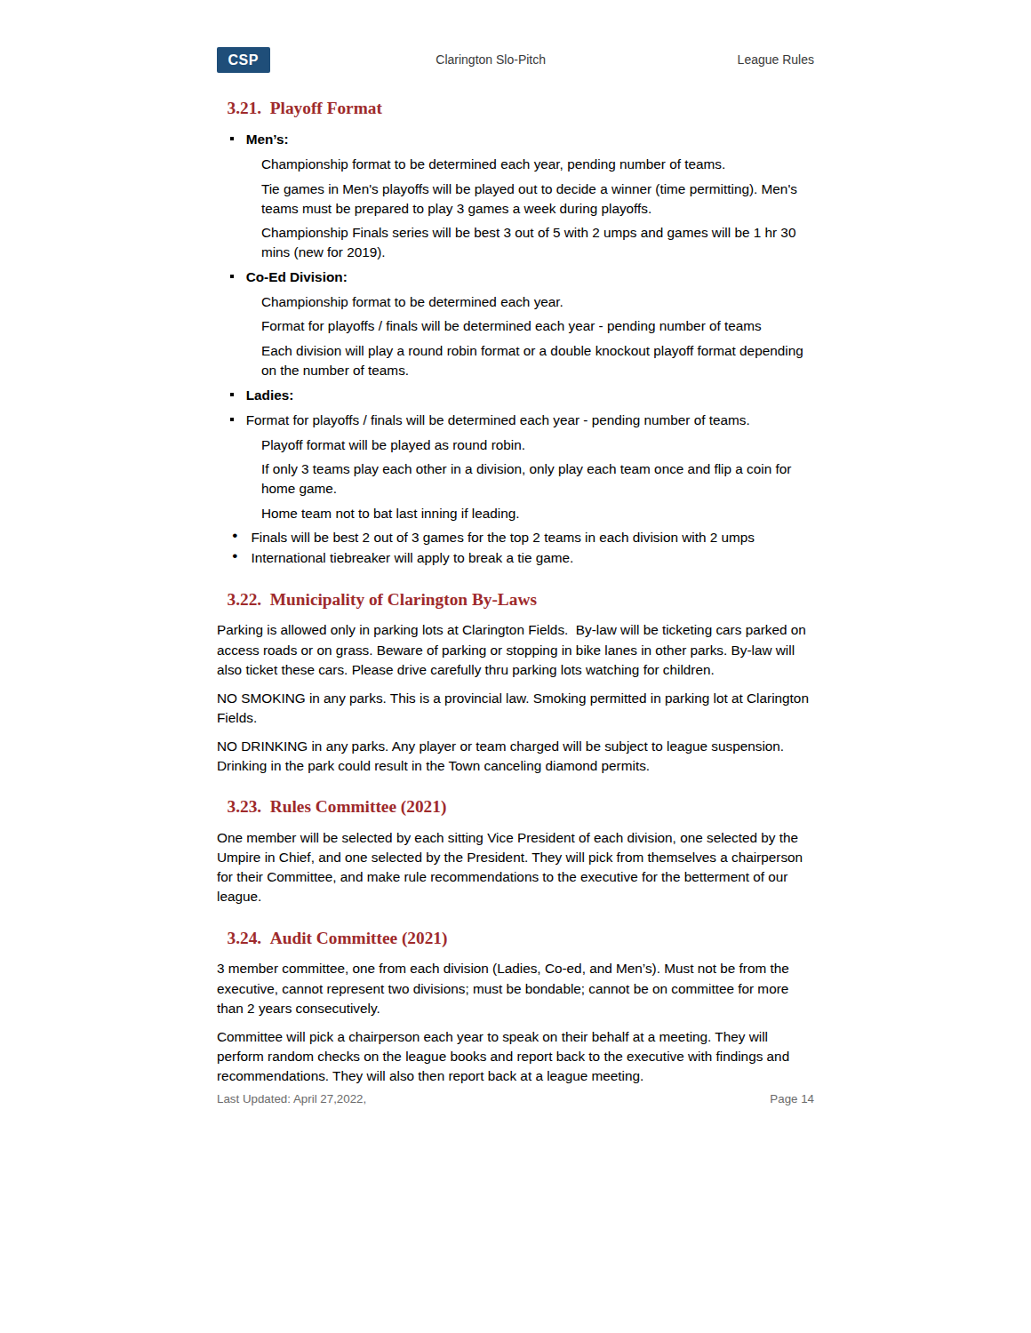CSP
Clarington Slo-Pitch
League Rules
3.21. Playoff Format
Men’s:
Championship format to be determined each year, pending number of teams.
Tie games in Men's playoffs will be played out to decide a winner (time permitting). Men's teams must be prepared to play 3 games a week during playoffs.
Championship Finals series will be best 3 out of 5 with 2 umps and games will be 1 hr 30 mins (new for 2019).
Co-Ed Division:
Championship format to be determined each year.
Format for playoffs / finals will be determined each year - pending number of teams
Each division will play a round robin format or a double knockout playoff format depending on the number of teams.
Ladies:
Format for playoffs / finals will be determined each year - pending number of teams.
Playoff format will be played as round robin.
If only 3 teams play each other in a division, only play each team once and flip a coin for home game.
Home team not to bat last inning if leading.
Finals will be best 2 out of 3 games for the top 2 teams in each division with 2 umps
International tiebreaker will apply to break a tie game.
3.22. Municipality of Clarington By-Laws
Parking is allowed only in parking lots at Clarington Fields. By-law will be ticketing cars parked on access roads or on grass. Beware of parking or stopping in bike lanes in other parks. By-law will also ticket these cars. Please drive carefully thru parking lots watching for children.
NO SMOKING in any parks. This is a provincial law. Smoking permitted in parking lot at Clarington Fields.
NO DRINKING in any parks. Any player or team charged will be subject to league suspension. Drinking in the park could result in the Town canceling diamond permits.
3.23. Rules Committee (2021)
One member will be selected by each sitting Vice President of each division, one selected by the Umpire in Chief, and one selected by the President. They will pick from themselves a chairperson for their Committee, and make rule recommendations to the executive for the betterment of our league.
3.24. Audit Committee (2021)
3 member committee, one from each division (Ladies, Co-ed, and Men’s). Must not be from the executive, cannot represent two divisions; must be bondable; cannot be on committee for more than 2 years consecutively.
Committee will pick a chairperson each year to speak on their behalf at a meeting. They will perform random checks on the league books and report back to the executive with findings and recommendations. They will also then report back at a league meeting.
Last Updated: April 27,2022,
Page 14